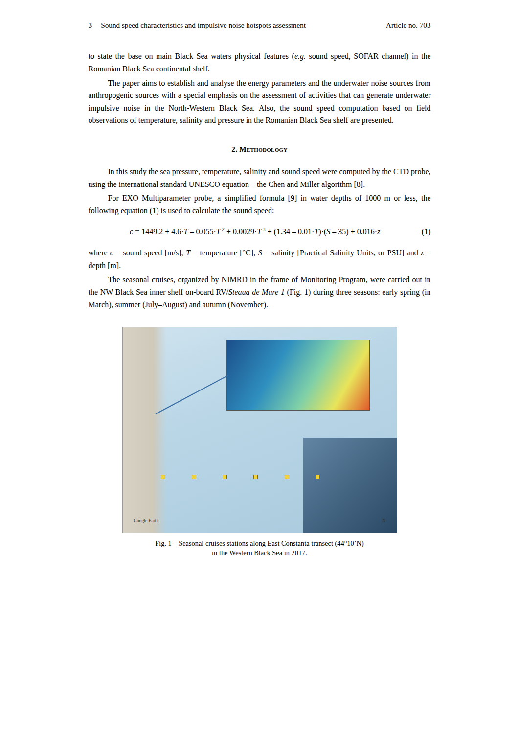3 Sound speed characteristics and impulsive noise hotspots assessment Article no. 703
to state the base on main Black Sea waters physical features (e.g. sound speed, SOFAR channel) in the Romanian Black Sea continental shelf.
The paper aims to establish and analyse the energy parameters and the underwater noise sources from anthropogenic sources with a special emphasis on the assessment of activities that can generate underwater impulsive noise in the North-Western Black Sea. Also, the sound speed computation based on field observations of temperature, salinity and pressure in the Romanian Black Sea shelf are presented.
2. Methodology
In this study the sea pressure, temperature, salinity and sound speed were computed by the CTD probe, using the international standard UNESCO equation – the Chen and Miller algorithm [8].
For EXO Multiparameter probe, a simplified formula [9] in water depths of 1000 m or less, the following equation (1) is used to calculate the sound speed:
(1) c = 1449.2 + 4.6·T – 0.055·T 2 + 0.0029·T 3 + (1.34 – 0.01·T)·(S – 35) + 0.016·z
where c = sound speed [m/s]; T = temperature [°C]; S = salinity [Practical Salinity Units, or PSU] and z = depth [m].
The seasonal cruises, organized by NIMRD in the frame of Monitoring Program, were carried out in the NW Black Sea inner shelf on-board RV/Steaua de Mare 1 (Fig. 1) during three seasons: early spring (in March), summer (July–August) and autumn (November).
Google Earth
N
Fig. 1 – Seasonal cruises stations along East Constanta transect (44°10’N)
in the Western Black Sea in 2017.